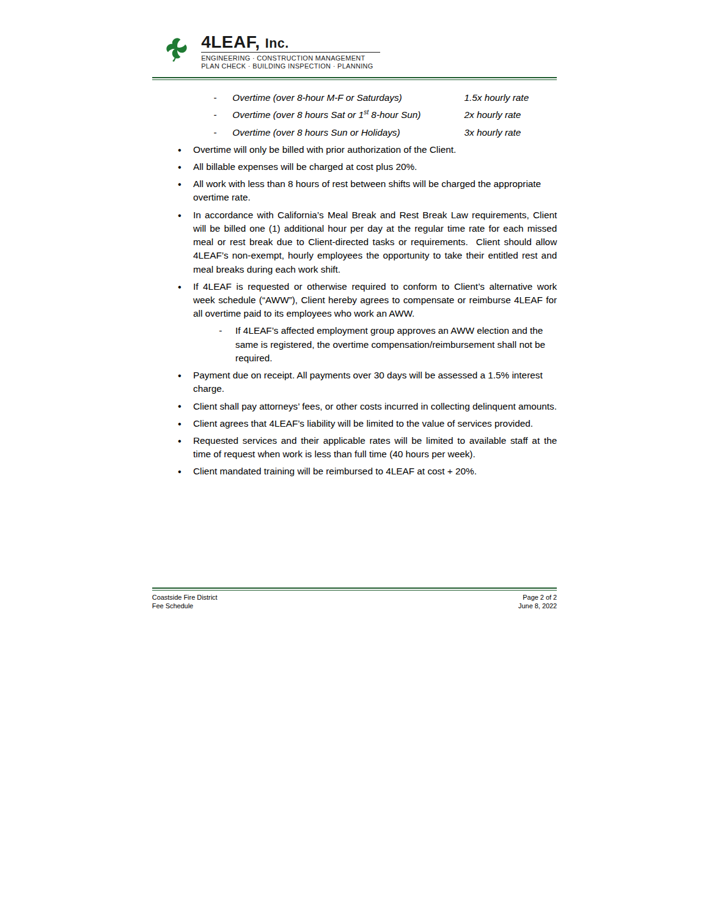4LEAF, Inc.
Engineering · Construction Management
Plan Check · Building Inspection · Planning
- Overtime (over 8-hour M-F or Saturdays) 1.5x hourly rate
- Overtime (over 8 hours Sat or 1st 8-hour Sun) 2x hourly rate
- Overtime (over 8 hours Sun or Holidays) 3x hourly rate
Overtime will only be billed with prior authorization of the Client.
All billable expenses will be charged at cost plus 20%.
All work with less than 8 hours of rest between shifts will be charged the appropriate overtime rate.
In accordance with California’s Meal Break and Rest Break Law requirements, Client will be billed one (1) additional hour per day at the regular time rate for each missed meal or rest break due to Client-directed tasks or requirements. Client should allow 4LEAF’s non-exempt, hourly employees the opportunity to take their entitled rest and meal breaks during each work shift.
If 4LEAF is requested or otherwise required to conform to Client’s alternative work week schedule (“AWW”), Client hereby agrees to compensate or reimburse 4LEAF for all overtime paid to its employees who work an AWW.
If 4LEAF’s affected employment group approves an AWW election and the same is registered, the overtime compensation/reimbursement shall not be required.
Payment due on receipt. All payments over 30 days will be assessed a 1.5% interest charge.
Client shall pay attorneys’ fees, or other costs incurred in collecting delinquent amounts.
Client agrees that 4LEAF’s liability will be limited to the value of services provided.
Requested services and their applicable rates will be limited to available staff at the time of request when work is less than full time (40 hours per week).
Client mandated training will be reimbursed to 4LEAF at cost + 20%.
Coastside Fire District
Fee Schedule
Page 2 of 2
June 8, 2022